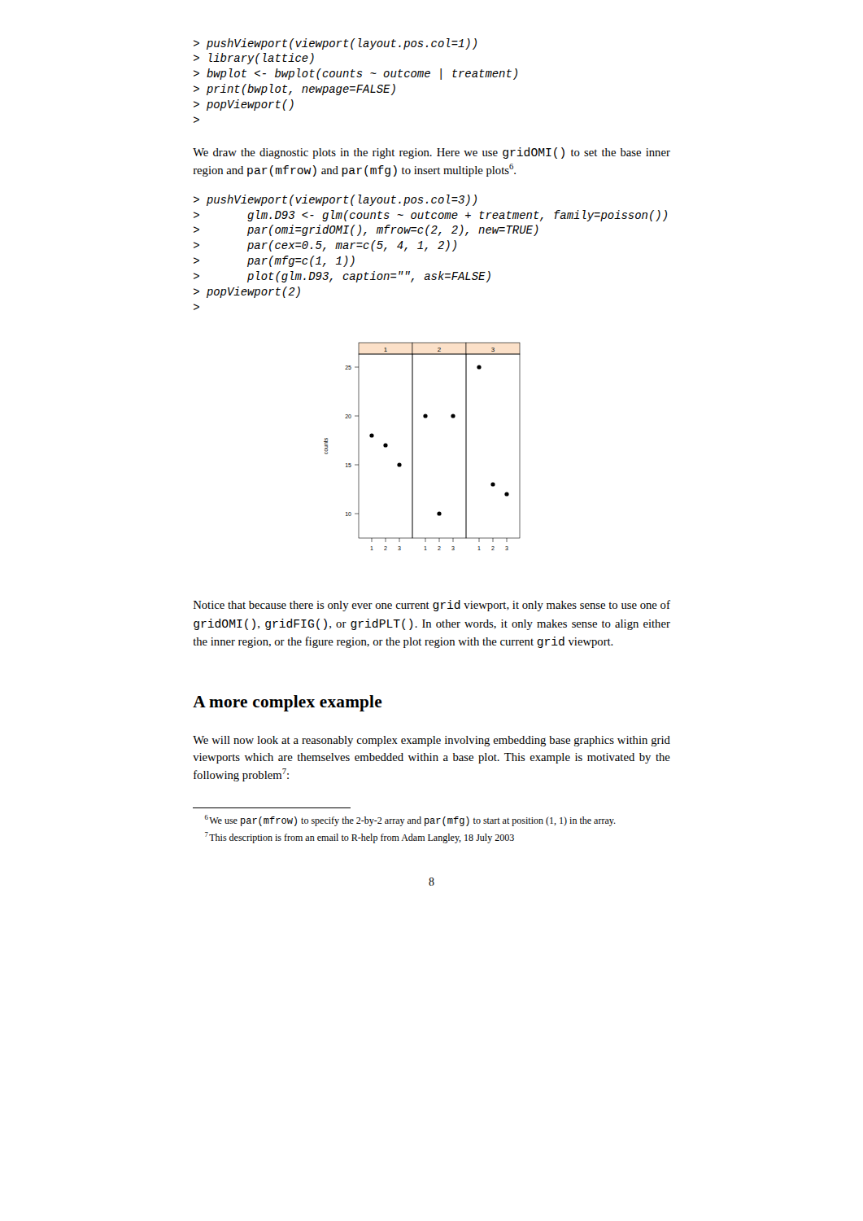> pushViewport(viewport(layout.pos.col=1))
> library(lattice)
> bwplot <- bwplot(counts ~ outcome | treatment)
> print(bwplot, newpage=FALSE)
> popViewport()
>
We draw the diagnostic plots in the right region. Here we use gridOMI() to set the base inner region and par(mfrow) and par(mfg) to insert multiple plots6.
> pushViewport(viewport(layout.pos.col=3))
>       glm.D93 <- glm(counts ~ outcome + treatment, family=poisson())
>       par(omi=gridOMI(), mfrow=c(2, 2), new=TRUE)
>       par(cex=0.5, mar=c(5, 4, 1, 2))
>       par(mfg=c(1, 1))
>       plot(glm.D93, caption="", ask=FALSE)
> popViewport(2)
>
1 2 3 25 20 15 10 counts 1 2 3 1 2 3 1 2 3
Notice that because there is only ever one current grid viewport, it only makes sense to use one of gridOMI(), gridFIG(), or gridPLT(). In other words, it only makes sense to align either the inner region, or the figure region, or the plot region with the current grid viewport.
A more complex example
We will now look at a reasonably complex example involving embedding base graphics within grid viewports which are themselves embedded within a base plot. This example is motivated by the following problem7:
6We use par(mfrow) to specify the 2-by-2 array and par(mfg) to start at position (1, 1) in the array.
7This description is from an email to R-help from Adam Langley, 18 July 2003
8